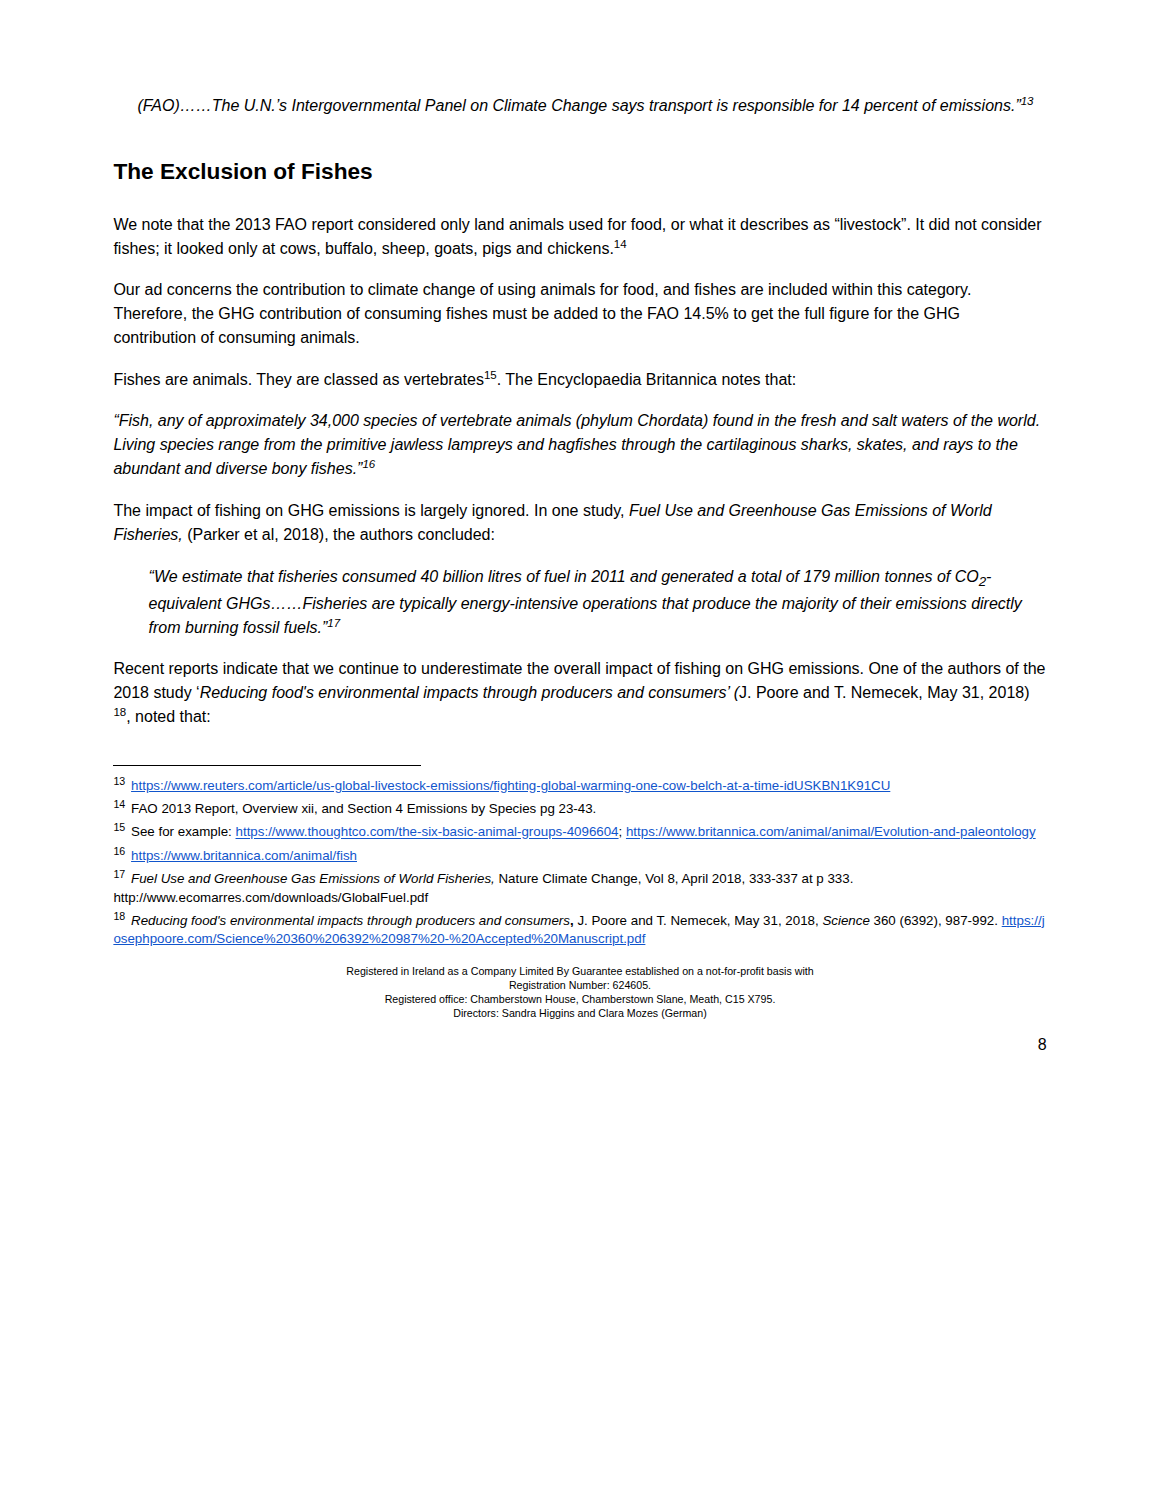(FAO)……The U.N.’s Intergovernmental Panel on Climate Change says transport is responsible for 14 percent of emissions.”13
The Exclusion of Fishes
We note that the 2013 FAO report considered only land animals used for food, or what it describes as “livestock”. It did not consider fishes; it looked only at cows, buffalo, sheep, goats, pigs and chickens.14
Our ad concerns the contribution to climate change of using animals for food, and fishes are included within this category. Therefore, the GHG contribution of consuming fishes must be added to the FAO 14.5% to get the full figure for the GHG contribution of consuming animals.
Fishes are animals. They are classed as vertebrates15. The Encyclopaedia Britannica notes that:
“Fish, any of approximately 34,000 species of vertebrate animals (phylum Chordata) found in the fresh and salt waters of the world. Living species range from the primitive jawless lampreys and hagfishes through the cartilaginous sharks, skates, and rays to the abundant and diverse bony fishes.”16
The impact of fishing on GHG emissions is largely ignored. In one study, Fuel Use and Greenhouse Gas Emissions of World Fisheries, (Parker et al, 2018), the authors concluded:
“We estimate that fisheries consumed 40 billion litres of fuel in 2011 and generated a total of 179 million tonnes of CO2-equivalent GHGs……Fisheries are typically energy-intensive operations that produce the majority of their emissions directly from burning fossil fuels.”17
Recent reports indicate that we continue to underestimate the overall impact of fishing on GHG emissions. One of the authors of the 2018 study ‘Reducing food's environmental impacts through producers and consumers’ (J. Poore and T. Nemecek, May 31, 2018) 18, noted that:
13 https://www.reuters.com/article/us-global-livestock-emissions/fighting-global-warming-one-cow-belch-at-a-time-idUSKBN1K91CU
14 FAO 2013 Report, Overview xii, and Section 4 Emissions by Species pg 23-43.
15 See for example: https://www.thoughtco.com/the-six-basic-animal-groups-4096604; https://www.britannica.com/animal/animal/Evolution-and-paleontology
16 https://www.britannica.com/animal/fish
17 Fuel Use and Greenhouse Gas Emissions of World Fisheries, Nature Climate Change, Vol 8, April 2018, 333-337 at p 333. http://www.ecomarres.com/downloads/GlobalFuel.pdf
18 Reducing food's environmental impacts through producers and consumers, J. Poore and T. Nemecek, May 31, 2018, Science 360 (6392), 987-992. https://josephpoore.com/Science%20360%206392%20987%20-%20Accepted%20Manuscript.pdf
Registered in Ireland as a Company Limited By Guarantee established on a not-for-profit basis with
Registration Number: 624605.
Registered office: Chamberstown House, Chamberstown Slane, Meath, C15 X795.
Directors: Sandra Higgins and Clara Mozes (German)
8